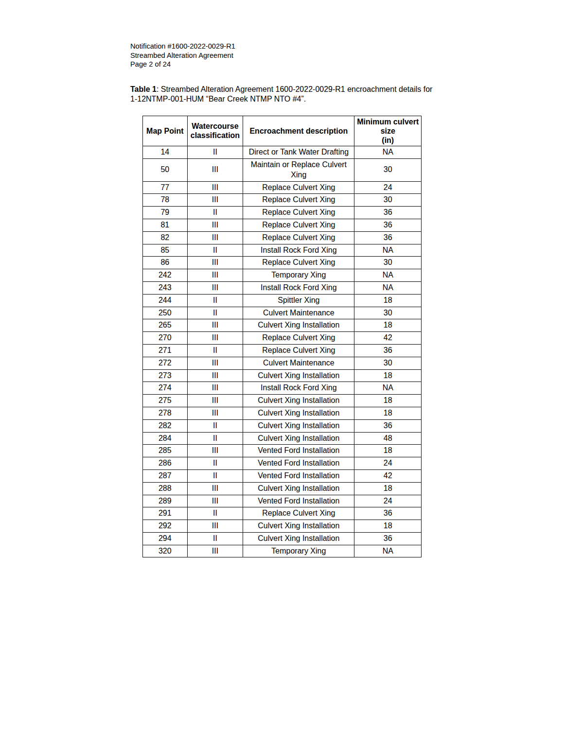Notification #1600-2022-0029-R1
Streambed Alteration Agreement
Page 2 of 24
Table 1: Streambed Alteration Agreement 1600-2022-0029-R1 encroachment details for 1-12NTMP-001-HUM “Bear Creek NTMP NTO #4”.
| Map Point | Watercourse classification | Encroachment description | Minimum culvert size (in) |
| --- | --- | --- | --- |
| 14 | II | Direct or Tank Water Drafting | NA |
| 50 | III | Maintain or Replace Culvert Xing | 30 |
| 77 | III | Replace Culvert Xing | 24 |
| 78 | III | Replace Culvert Xing | 30 |
| 79 | II | Replace Culvert Xing | 36 |
| 81 | III | Replace Culvert Xing | 36 |
| 82 | III | Replace Culvert Xing | 36 |
| 85 | II | Install Rock Ford Xing | NA |
| 86 | III | Replace Culvert Xing | 30 |
| 242 | III | Temporary Xing | NA |
| 243 | III | Install Rock Ford Xing | NA |
| 244 | II | Spittler Xing | 18 |
| 250 | II | Culvert Maintenance | 30 |
| 265 | III | Culvert Xing Installation | 18 |
| 270 | III | Replace Culvert Xing | 42 |
| 271 | II | Replace Culvert Xing | 36 |
| 272 | III | Culvert Maintenance | 30 |
| 273 | III | Culvert Xing Installation | 18 |
| 274 | III | Install Rock Ford Xing | NA |
| 275 | III | Culvert Xing Installation | 18 |
| 278 | III | Culvert Xing Installation | 18 |
| 282 | II | Culvert Xing Installation | 36 |
| 284 | II | Culvert Xing Installation | 48 |
| 285 | III | Vented Ford Installation | 18 |
| 286 | II | Vented Ford Installation | 24 |
| 287 | II | Vented Ford Installation | 42 |
| 288 | III | Culvert Xing Installation | 18 |
| 289 | III | Vented Ford Installation | 24 |
| 291 | II | Replace Culvert Xing | 36 |
| 292 | III | Culvert Xing Installation | 18 |
| 294 | II | Culvert Xing Installation | 36 |
| 320 | III | Temporary Xing | NA |